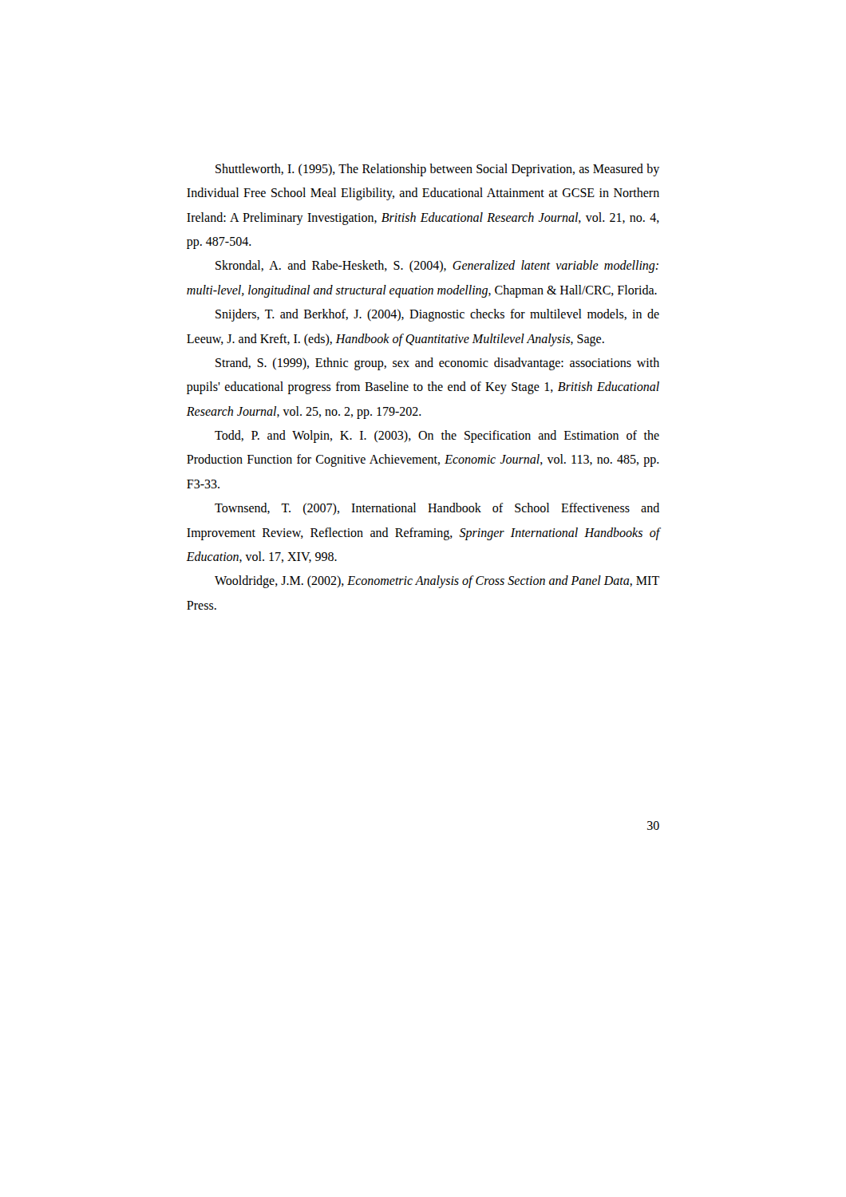Shuttleworth, I. (1995), The Relationship between Social Deprivation, as Measured by Individual Free School Meal Eligibility, and Educational Attainment at GCSE in Northern Ireland: A Preliminary Investigation, British Educational Research Journal, vol. 21, no. 4, pp. 487-504.
Skrondal, A. and Rabe-Hesketh, S. (2004), Generalized latent variable modelling: multi-level, longitudinal and structural equation modelling, Chapman & Hall/CRC, Florida.
Snijders, T. and Berkhof, J. (2004), Diagnostic checks for multilevel models, in de Leeuw, J. and Kreft, I. (eds), Handbook of Quantitative Multilevel Analysis, Sage.
Strand, S. (1999), Ethnic group, sex and economic disadvantage: associations with pupils' educational progress from Baseline to the end of Key Stage 1, British Educational Research Journal, vol. 25, no. 2, pp. 179-202.
Todd, P. and Wolpin, K. I. (2003), On the Specification and Estimation of the Production Function for Cognitive Achievement, Economic Journal, vol. 113, no. 485, pp. F3-33.
Townsend, T. (2007), International Handbook of School Effectiveness and Improvement Review, Reflection and Reframing, Springer International Handbooks of Education, vol. 17, XIV, 998.
Wooldridge, J.M. (2002), Econometric Analysis of Cross Section and Panel Data, MIT Press.
30